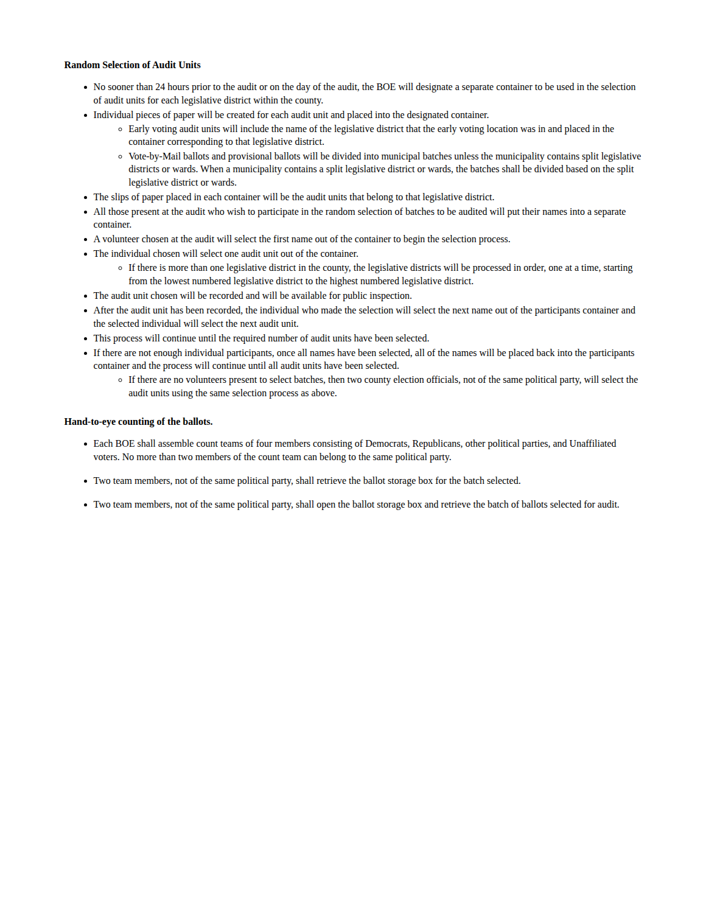Random Selection of Audit Units
No sooner than 24 hours prior to the audit or on the day of the audit, the BOE will designate a separate container to be used in the selection of audit units for each legislative district within the county.
Individual pieces of paper will be created for each audit unit and placed into the designated container.
Early voting audit units will include the name of the legislative district that the early voting location was in and placed in the container corresponding to that legislative district.
Vote-by-Mail ballots and provisional ballots will be divided into municipal batches unless the municipality contains split legislative districts or wards. When a municipality contains a split legislative district or wards, the batches shall be divided based on the split legislative district or wards.
The slips of paper placed in each container will be the audit units that belong to that legislative district.
All those present at the audit who wish to participate in the random selection of batches to be audited will put their names into a separate container.
A volunteer chosen at the audit will select the first name out of the container to begin the selection process.
The individual chosen will select one audit unit out of the container.
If there is more than one legislative district in the county, the legislative districts will be processed in order, one at a time, starting from the lowest numbered legislative district to the highest numbered legislative district.
The audit unit chosen will be recorded and will be available for public inspection.
After the audit unit has been recorded, the individual who made the selection will select the next name out of the participants container and the selected individual will select the next audit unit.
This process will continue until the required number of audit units have been selected.
If there are not enough individual participants, once all names have been selected, all of the names will be placed back into the participants container and the process will continue until all audit units have been selected.
If there are no volunteers present to select batches, then two county election officials, not of the same political party, will select the audit units using the same selection process as above.
Hand-to-eye counting of the ballots.
Each BOE shall assemble count teams of four members consisting of Democrats, Republicans, other political parties, and Unaffiliated voters. No more than two members of the count team can belong to the same political party.
Two team members, not of the same political party, shall retrieve the ballot storage box for the batch selected.
Two team members, not of the same political party, shall open the ballot storage box and retrieve the batch of ballots selected for audit.